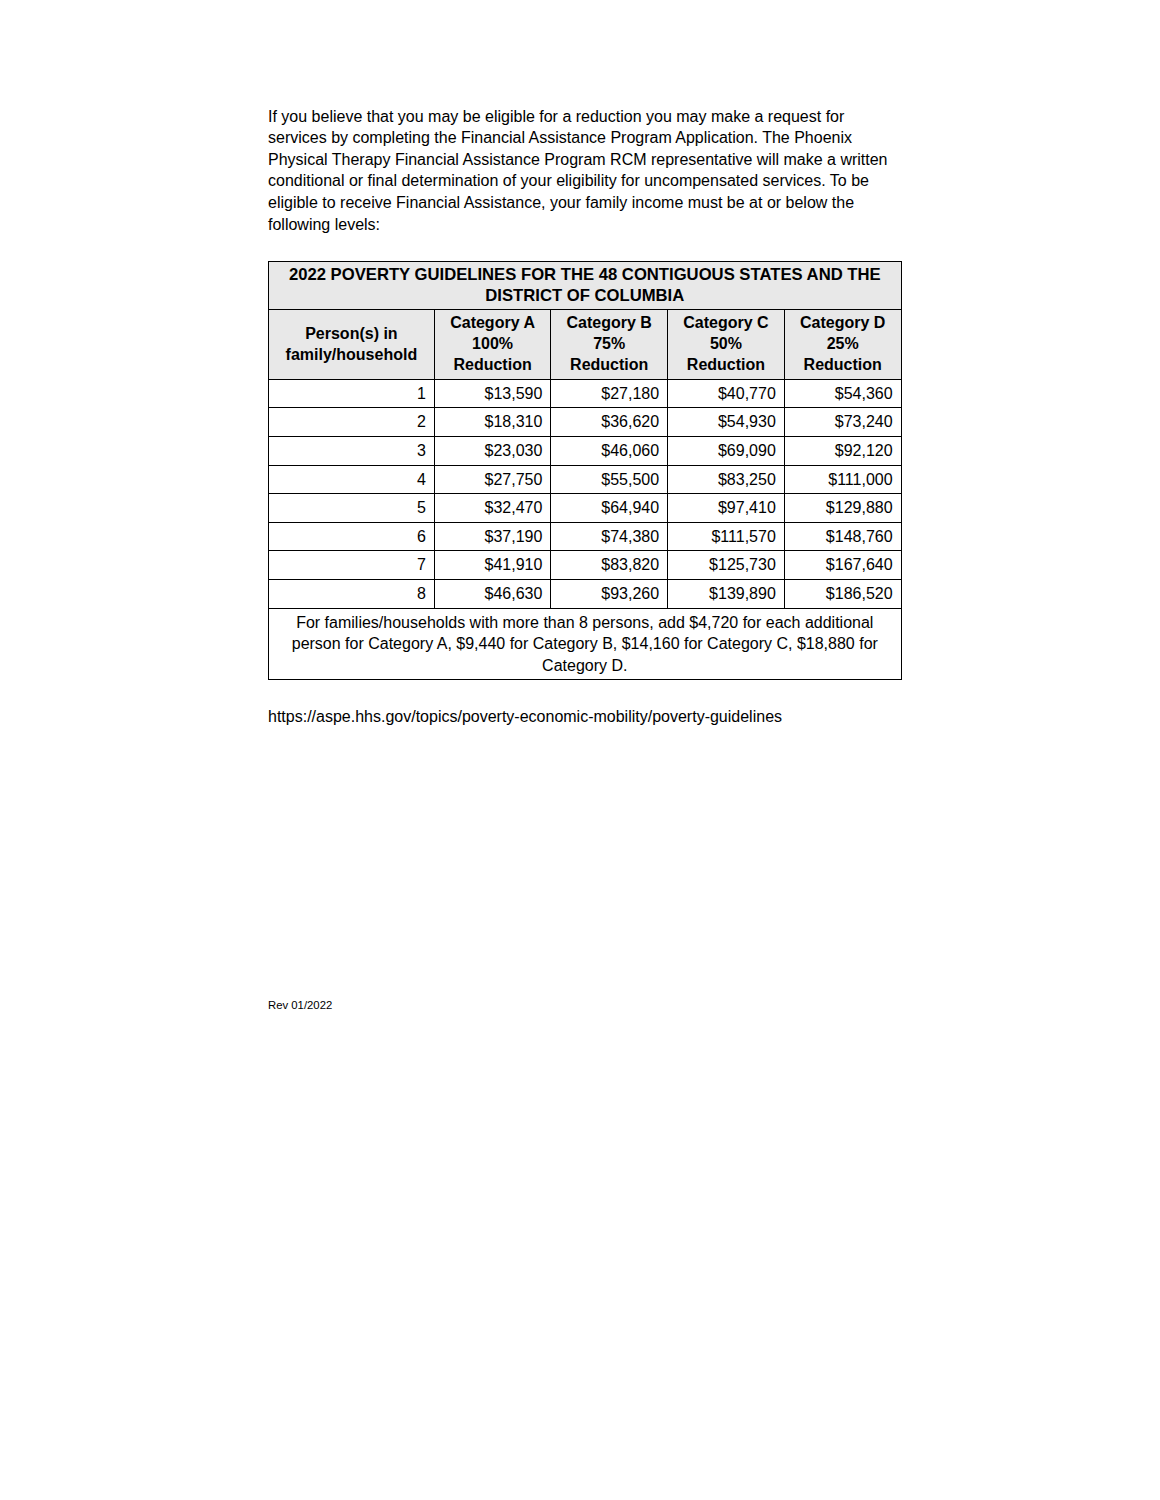If you believe that you may be eligible for a reduction you may make a request for services by completing the Financial Assistance Program Application. The Phoenix Physical Therapy Financial Assistance Program RCM representative will make a written conditional or final determination of your eligibility for uncompensated services. To be eligible to receive Financial Assistance, your family income must be at or below the following levels:
| 2022 POVERTY GUIDELINES FOR THE 48 CONTIGUOUS STATES AND THE DISTRICT OF COLUMBIA |
| --- |
| Person(s) in family/household | Category A 100% Reduction | Category B 75% Reduction | Category C 50% Reduction | Category D 25% Reduction |
| 1 | $13,590 | $27,180 | $40,770 | $54,360 |
| 2 | $18,310 | $36,620 | $54,930 | $73,240 |
| 3 | $23,030 | $46,060 | $69,090 | $92,120 |
| 4 | $27,750 | $55,500 | $83,250 | $111,000 |
| 5 | $32,470 | $64,940 | $97,410 | $129,880 |
| 6 | $37,190 | $74,380 | $111,570 | $148,760 |
| 7 | $41,910 | $83,820 | $125,730 | $167,640 |
| 8 | $46,630 | $93,260 | $139,890 | $186,520 |
| For families/households with more than 8 persons, add $4,720 for each additional person for Category A, $9,440 for Category B, $14,160 for Category C, $18,880 for Category D. |
https://aspe.hhs.gov/topics/poverty-economic-mobility/poverty-guidelines
Rev 01/2022